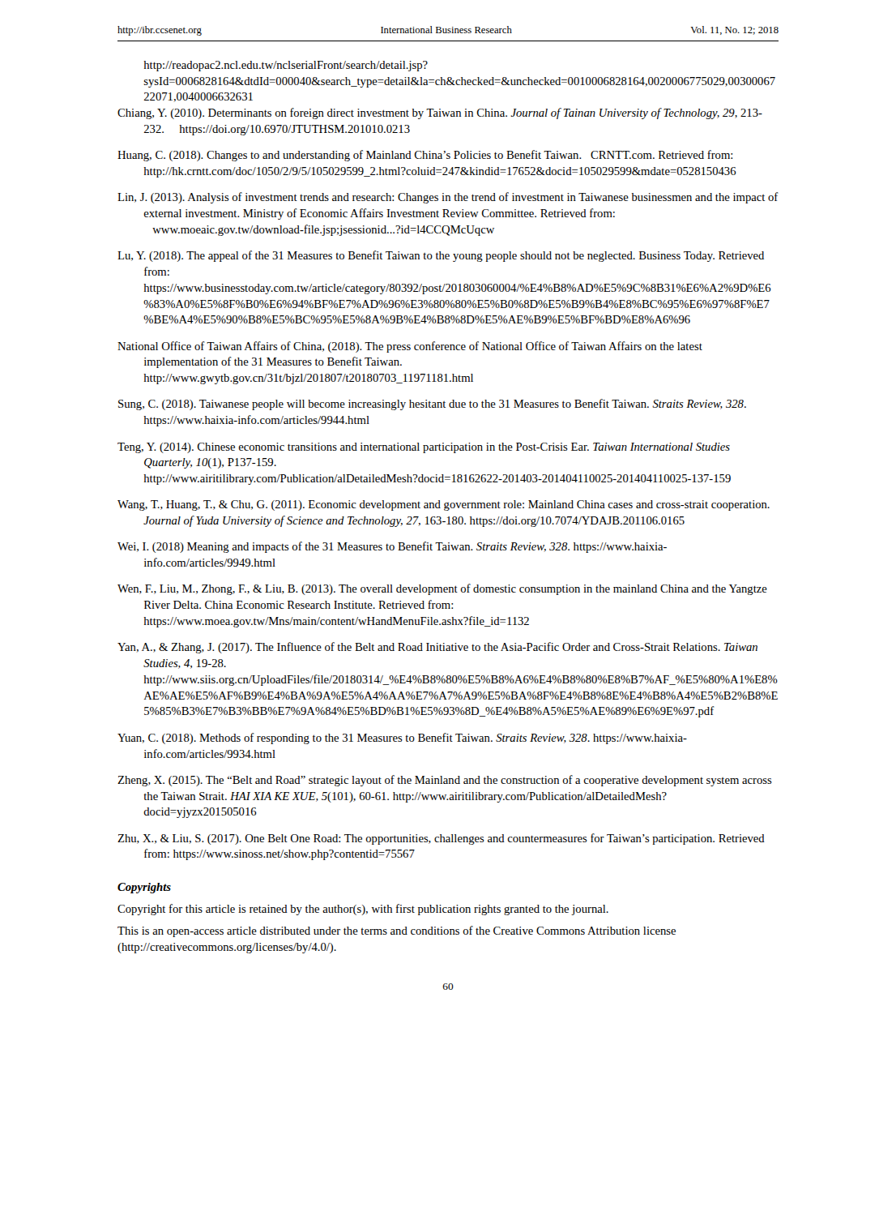http://ibr.ccsenet.org International Business Research Vol. 11, No. 12; 2018
http://readopac2.ncl.edu.tw/nclserialFront/search/detail.jsp?sysId=0006828164&dtdId=000040&search_type=detail&la=ch&checked=&unchecked=0010006828164,0020006775029,0030006722071,0040006632631
Chiang, Y. (2010). Determinants on foreign direct investment by Taiwan in China. Journal of Tainan University of Technology, 29, 213-232. https://doi.org/10.6970/JTUTHSM.201010.0213
Huang, C. (2018). Changes to and understanding of Mainland China’s Policies to Benefit Taiwan. CRNTT.com. Retrieved from:
http://hk.crntt.com/doc/1050/2/9/5/105029599_2.html?coluid=247&kindid=17652&docid=105029599&mdate=0528150436
Lin, J. (2013). Analysis of investment trends and research: Changes in the trend of investment in Taiwanese businessmen and the impact of external investment. Ministry of Economic Affairs Investment Review Committee. Retrieved from: www.moeaic.gov.tw/download-file.jsp;jsessionid...?id=l4CCQMcUqcw
Lu, Y. (2018). The appeal of the 31 Measures to Benefit Taiwan to the young people should not be neglected. Business Today. Retrieved from:
https://www.businesstoday.com.tw/article/category/80392/post/201803060004/%E4%B8%AD%E5%9C%8B31%E6%A2%9D%E6%83%A0%E5%8F%B0%E6%94%BF%E7%AD%96%E3%80%80%E5%B0%8D%E5%B9%B4%E8%BC%95%E6%97%8F%E7%BE%A4%E5%90%B8%E5%BC%95%E5%8A%9B%E4%B8%8D%E5%AE%B9%E5%BF%BD%E8%A6%96
National Office of Taiwan Affairs of China, (2018). The press conference of National Office of Taiwan Affairs on the latest implementation of the 31 Measures to Benefit Taiwan.
http://www.gwytb.gov.cn/31t/bjzl/201807/t20180703_11971181.html
Sung, C. (2018). Taiwanese people will become increasingly hesitant due to the 31 Measures to Benefit Taiwan. Straits Review, 328. https://www.haixia-info.com/articles/9944.html
Teng, Y. (2014). Chinese economic transitions and international participation in the Post-Crisis Ear. Taiwan International Studies Quarterly, 10(1), P137-159.
http://www.airitilibrary.com/Publication/alDetailedMesh?docid=18162622-201403-201404110025-201404110025-137-159
Wang, T., Huang, T., & Chu, G. (2011). Economic development and government role: Mainland China cases and cross-strait cooperation. Journal of Yuda University of Science and Technology, 27, 163-180. https://doi.org/10.7074/YDAJB.201106.0165
Wei, I. (2018) Meaning and impacts of the 31 Measures to Benefit Taiwan. Straits Review, 328. https://www.haixia-info.com/articles/9949.html
Wen, F., Liu, M., Zhong, F., & Liu, B. (2013). The overall development of domestic consumption in the mainland China and the Yangtze River Delta. China Economic Research Institute. Retrieved from: https://www.moea.gov.tw/Mns/main/content/wHandMenuFile.ashx?file_id=1132
Yan, A., & Zhang, J. (2017). The Influence of the Belt and Road Initiative to the Asia-Pacific Order and Cross-Strait Relations. Taiwan Studies, 4, 19-28.
http://www.siis.org.cn/UploadFiles/file/20180314/_%E4%B8%80%E5%B8%A6%E4%B8%80%E8%B7%AF_%E5%80%A1%E8%AE%AE%E5%AF%B9%E4%BA%9A%E5%A4%AA%E7%A7%A9%E5%BA%8F%E4%B8%8E%E4%B8%A4%E5%B2%B8%E5%85%B3%E7%B3%BB%E7%9A%84%E5%BD%B1%E5%93%8D_%E4%B8%A5%E5%AE%89%E6%9E%97.pdf
Yuan, C. (2018). Methods of responding to the 31 Measures to Benefit Taiwan. Straits Review, 328. https://www.haixia-info.com/articles/9934.html
Zheng, X. (2015). The “Belt and Road” strategic layout of the Mainland and the construction of a cooperative development system across the Taiwan Strait. HAI XIA KE XUE, 5(101), 60-61. http://www.airitilibrary.com/Publication/alDetailedMesh?docid=yjyzx201505016
Zhu, X., & Liu, S. (2017). One Belt One Road: The opportunities, challenges and countermeasures for Taiwan’s participation. Retrieved from: https://www.sinoss.net/show.php?contentid=75567
Copyrights
Copyright for this article is retained by the author(s), with first publication rights granted to the journal.
This is an open-access article distributed under the terms and conditions of the Creative Commons Attribution license (http://creativecommons.org/licenses/by/4.0/).
60